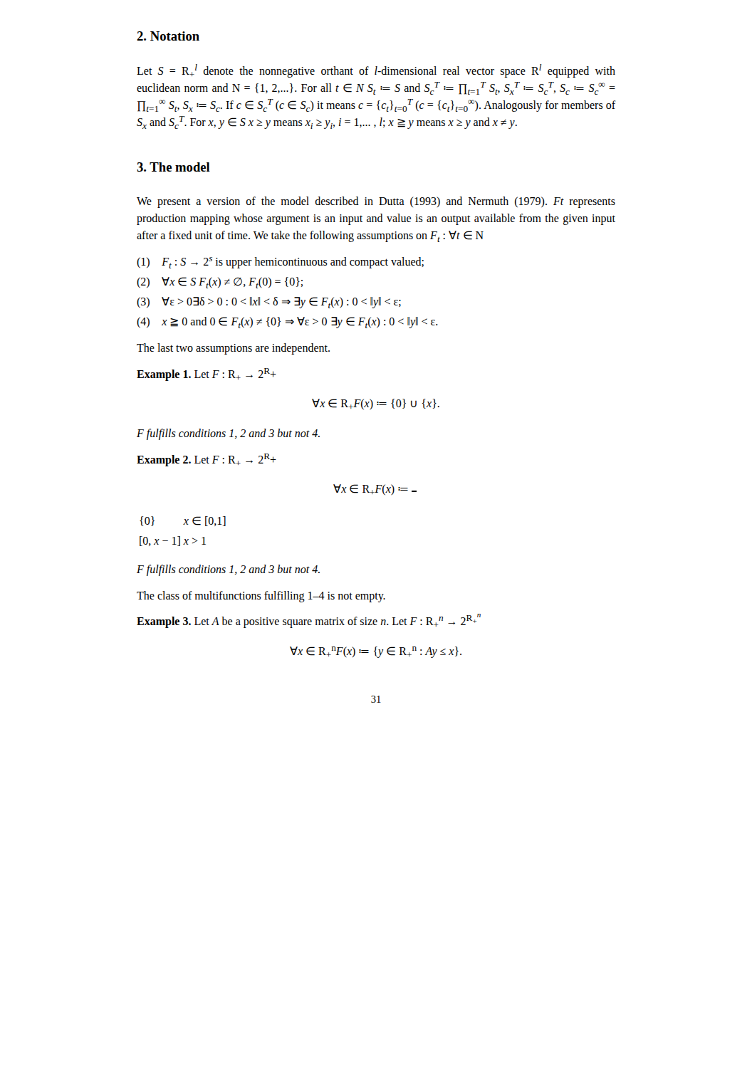2. Notation
Let S = R+l denote the nonnegative orthant of l-dimensional real vector space Rl equipped with euclidean norm and N = {1, 2,...}. For all t ∈ N St ≔ S and ScT ≔ ∏t=1T St, SxT ≔ ScT, Sc ≔ Sc∞ = ∏t=1∞ St, Sx ≔ Sc. If c ∈ ScT (c ∈ Sc) it means c = {ct}t=0T (c = {ct}t=0∞). Analogously for members of Sx and ScT. For x, y ∈ S x ≥ y means xi ≥ yi, i = 1,... , l; x ≧ y means x ≥ y and x ≠ y.
3. The model
We present a version of the model described in Dutta (1993) and Nermuth (1979). Ft represents production mapping whose argument is an input and value is an output available from the given input after a fixed unit of time. We take the following assumptions on Ft : ∀t ∈ N
(1) Ft : S → 2s is upper hemicontinuous and compact valued;
(2)∀x ∈ S Ft(x) ≠ ∅, Ft(0) = {0};
(3)∀ε > 0∃δ > 0 : 0 < ‖x‖ < δ ⇒ ∃y ∈ Ft(x) : 0 < ‖y‖ < ε;
(4) x ≧ 0 and 0 ∈ Ft(x) ≠ {0} ⇒ ∀ε > 0 ∃y ∈ Ft(x) : 0 < ‖y‖ < ε.
The last two assumptions are independent.
Example 1. Let F : R+ → 2R+
∀x ∈ R+F(x) ≔ {0} ∪ {x}.
F fulfills conditions 1, 2 and 3 but not 4.
Example 2. Let F : R+ → 2R+
∀x ∈ R+F(x) ≔
| {0} | x ∈ [0,1] |
| [0, x − 1] | x > 1 |
F fulfills conditions 1, 2 and 3 but not 4.
The class of multifunctions fulfilling 1–4 is not empty.
Example 3. Let A be a positive square matrix of size n. Let F : R+n → 2R+n
∀x ∈ R+nF(x) ≔ {y ∈ R+n : Ay ≤ x}.
31